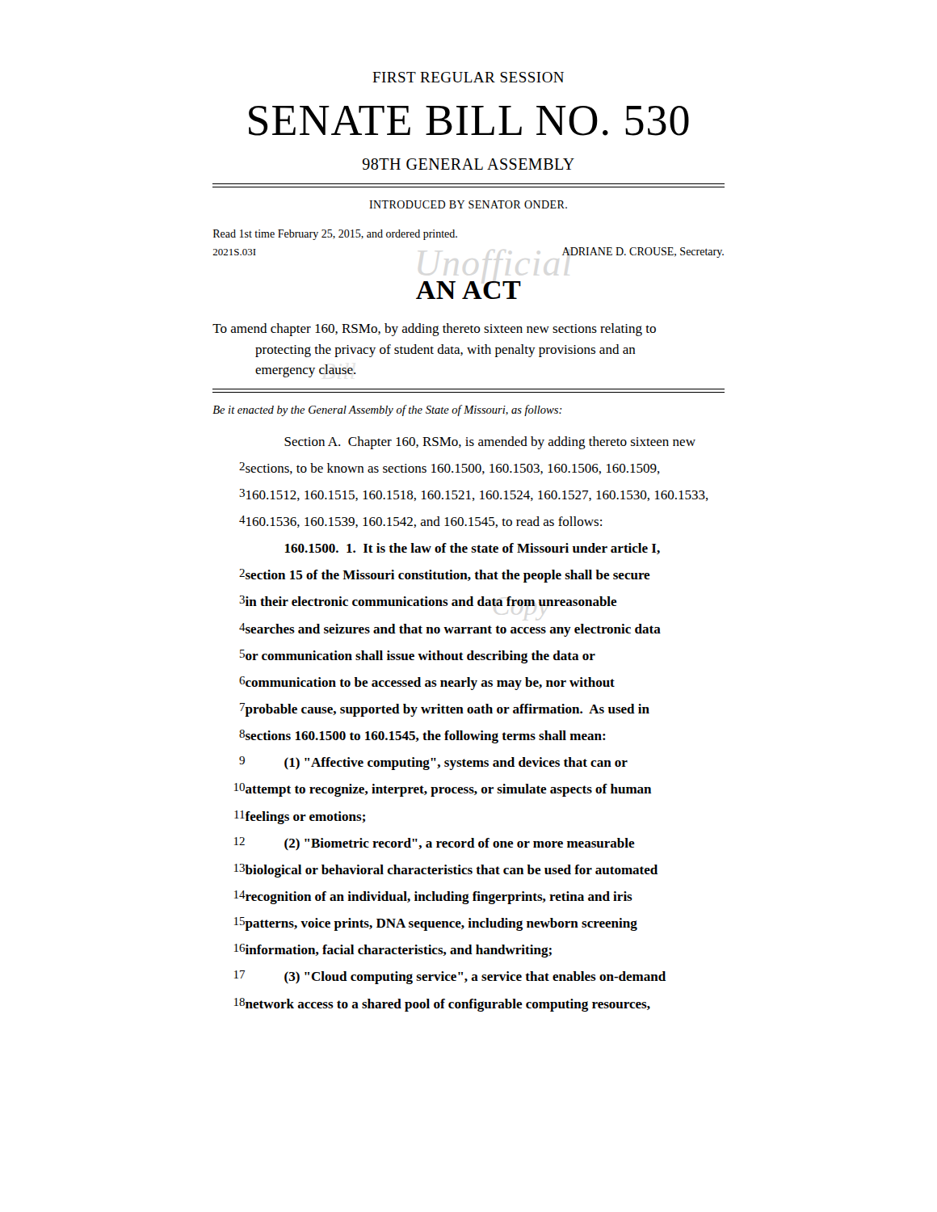Unofficial
Copy
Bill
FIRST REGULAR SESSION
SENATE BILL NO. 530
98TH GENERAL ASSEMBLY
INTRODUCED BY SENATOR ONDER.
Read 1st time February 25, 2015, and ordered printed.
2021S.03I ADRIANE D. CROUSE, Secretary.
AN ACT
To amend chapter 160, RSMo, by adding thereto sixteen new sections relating to protecting the privacy of student data, with penalty provisions and an emergency clause.
Be it enacted by the General Assembly of the State of Missouri, as follows:
| | Section A. Chapter 160, RSMo, is amended by adding thereto sixteen new |
| 2 | sections, to be known as sections 160.1500, 160.1503, 160.1506, 160.1509, |
| 3 | 160.1512, 160.1515, 160.1518, 160.1521, 160.1524, 160.1527, 160.1530, 160.1533, |
| 4 | 160.1536, 160.1539, 160.1542, and 160.1545, to read as follows: |
| | 160.1500. 1. It is the law of the state of Missouri under article I, |
| 2 | section 15 of the Missouri constitution, that the people shall be secure |
| 3 | in their electronic communications and data from unreasonable |
| 4 | searches and seizures and that no warrant to access any electronic data |
| 5 | or communication shall issue without describing the data or |
| 6 | communication to be accessed as nearly as may be, nor without |
| 7 | probable cause, supported by written oath or affirmation. As used in |
| 8 | sections 160.1500 to 160.1545, the following terms shall mean: |
| 9 | (1) "Affective computing", systems and devices that can or |
| 10 | attempt to recognize, interpret, process, or simulate aspects of human |
| 11 | feelings or emotions; |
| 12 | (2) "Biometric record", a record of one or more measurable |
| 13 | biological or behavioral characteristics that can be used for automated |
| 14 | recognition of an individual, including fingerprints, retina and iris |
| 15 | patterns, voice prints, DNA sequence, including newborn screening |
| 16 | information, facial characteristics, and handwriting; |
| 17 | (3) "Cloud computing service", a service that enables on-demand |
| 18 | network access to a shared pool of configurable computing resources, |